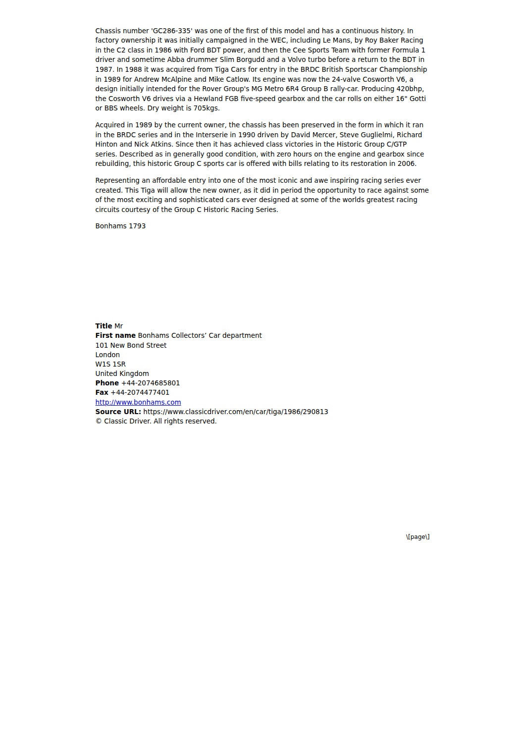Chassis number 'GC286-335' was one of the first of this model and has a continuous history. In factory ownership it was initially campaigned in the WEC, including Le Mans, by Roy Baker Racing in the C2 class in 1986 with Ford BDT power, and then the Cee Sports Team with former Formula 1 driver and sometime Abba drummer Slim Borgudd and a Volvo turbo before a return to the BDT in 1987. In 1988 it was acquired from Tiga Cars for entry in the BRDC British Sportscar Championship in 1989 for Andrew McAlpine and Mike Catlow. Its engine was now the 24-valve Cosworth V6, a design initially intended for the Rover Group's MG Metro 6R4 Group B rally-car. Producing 420bhp, the Cosworth V6 drives via a Hewland FGB five-speed gearbox and the car rolls on either 16" Gotti or BBS wheels. Dry weight is 705kgs.
Acquired in 1989 by the current owner, the chassis has been preserved in the form in which it ran in the BRDC series and in the Interserie in 1990 driven by David Mercer, Steve Guglielmi, Richard Hinton and Nick Atkins. Since then it has achieved class victories in the Historic Group C/GTP series. Described as in generally good condition, with zero hours on the engine and gearbox since rebuilding, this historic Group C sports car is offered with bills relating to its restoration in 2006.
Representing an affordable entry into one of the most iconic and awe inspiring racing series ever created. This Tiga will allow the new owner, as it did in period the opportunity to race against some of the most exciting and sophisticated cars ever designed at some of the worlds greatest racing circuits courtesy of the Group C Historic Racing Series.
Bonhams 1793
Title Mr
First name Bonhams Collectors’ Car department
101 New Bond Street
London
W1S 1SR
United Kingdom
Phone +44-2074685801
Fax +44-2074477401
http://www.bonhams.com
Source URL: https://www.classicdriver.com/en/car/tiga/1986/290813
© Classic Driver. All rights reserved.
\[page\]